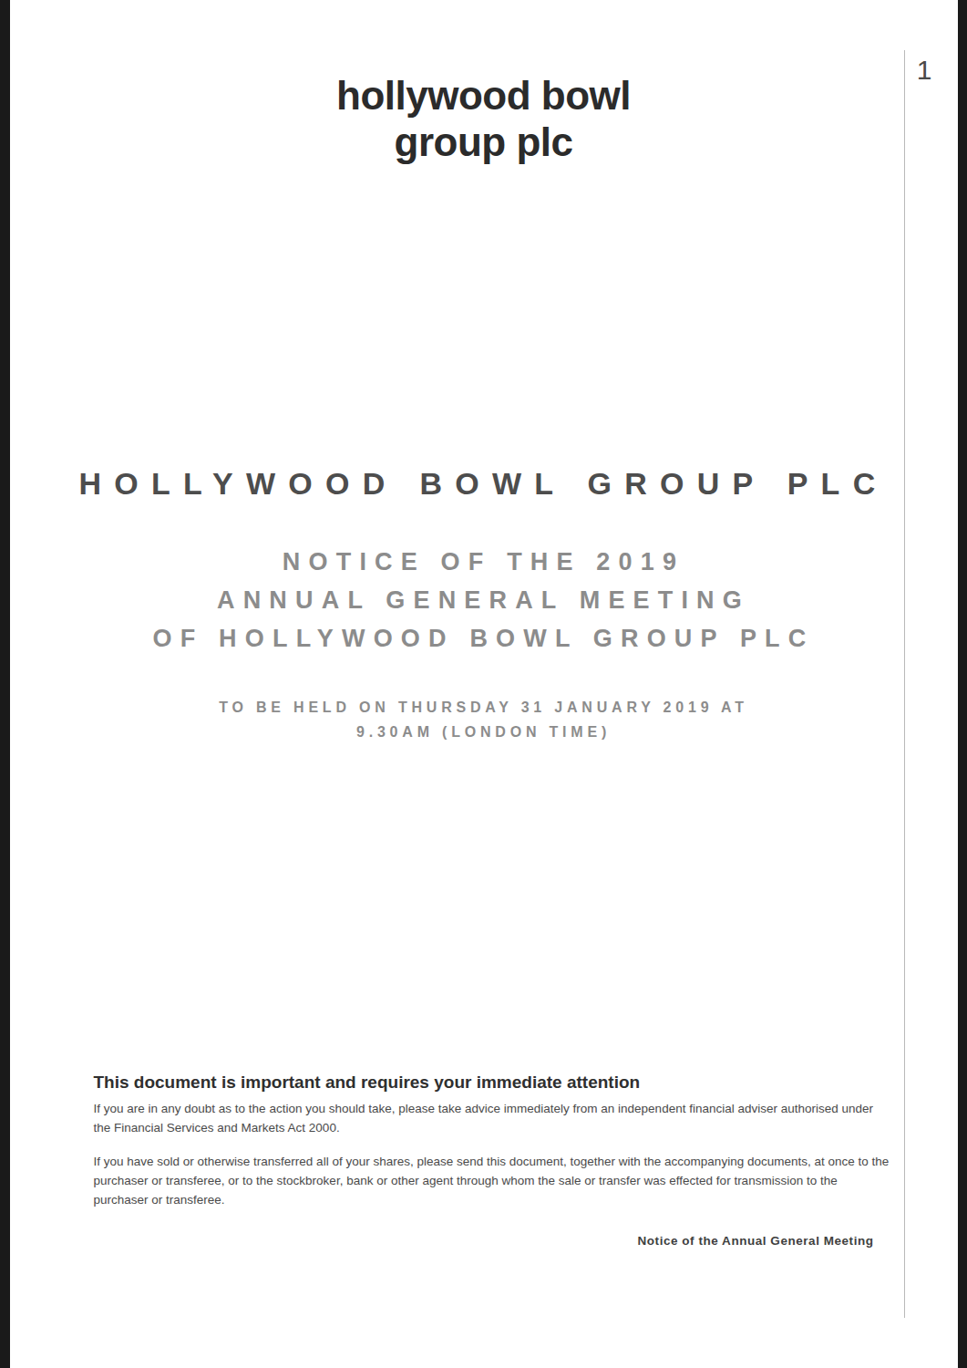1
hollywood bowl group plc
Hollywood Bowl Group plc
Notice of the 2019
Annual General Meeting
of Hollywood Bowl Group plc
To be held on Thursday 31 January 2019 at
9.30am (London time)
This document is important and requires your immediate attention
If you are in any doubt as to the action you should take, please take advice immediately from an independent financial adviser authorised under the Financial Services and Markets Act 2000.
If you have sold or otherwise transferred all of your shares, please send this document, together with the accompanying documents, at once to the purchaser or transferee, or to the stockbroker, bank or other agent through whom the sale or transfer was effected for transmission to the purchaser or transferee.
Notice of the Annual General Meeting